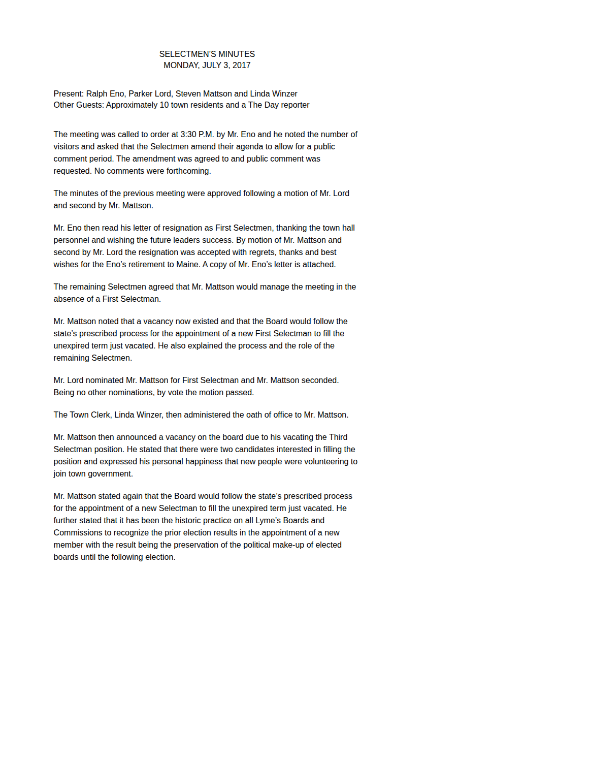SELECTMEN’S MINUTES
MONDAY, JULY 3, 2017
Present: Ralph Eno, Parker Lord, Steven Mattson and Linda Winzer
Other Guests: Approximately 10 town residents and a The Day reporter
The meeting was called to order at 3:30 P.M. by Mr. Eno and he noted the number of visitors and asked that the Selectmen amend their agenda to allow for a public comment period. The amendment was agreed to and public comment was requested. No comments were forthcoming.
The minutes of the previous meeting were approved following a motion of Mr. Lord and second by Mr. Mattson.
Mr. Eno then read his letter of resignation as First Selectmen, thanking the town hall personnel and wishing the future leaders success. By motion of Mr. Mattson and second by Mr. Lord the resignation was accepted with regrets, thanks and best wishes for the Eno’s retirement to Maine. A copy of Mr. Eno’s letter is attached.
The remaining Selectmen agreed that Mr. Mattson would manage the meeting in the absence of a First Selectman.
Mr. Mattson noted that a vacancy now existed and that the Board would follow the state’s prescribed process for the appointment of a new First Selectman to fill the unexpired term just vacated. He also explained the process and the role of the remaining Selectmen.
Mr. Lord nominated Mr. Mattson for First Selectman and Mr. Mattson seconded. Being no other nominations, by vote the motion passed.
The Town Clerk, Linda Winzer, then administered the oath of office to Mr. Mattson.
Mr. Mattson then announced a vacancy on the board due to his vacating the Third Selectman position. He stated that there were two candidates interested in filling the position and expressed his personal happiness that new people were volunteering to join town government.
Mr. Mattson stated again that the Board would follow the state’s prescribed process for the appointment of a new Selectman to fill the unexpired term just vacated. He further stated that it has been the historic practice on all Lyme’s Boards and Commissions to recognize the prior election results in the appointment of a new member with the result being the preservation of the political make-up of elected boards until the following election.